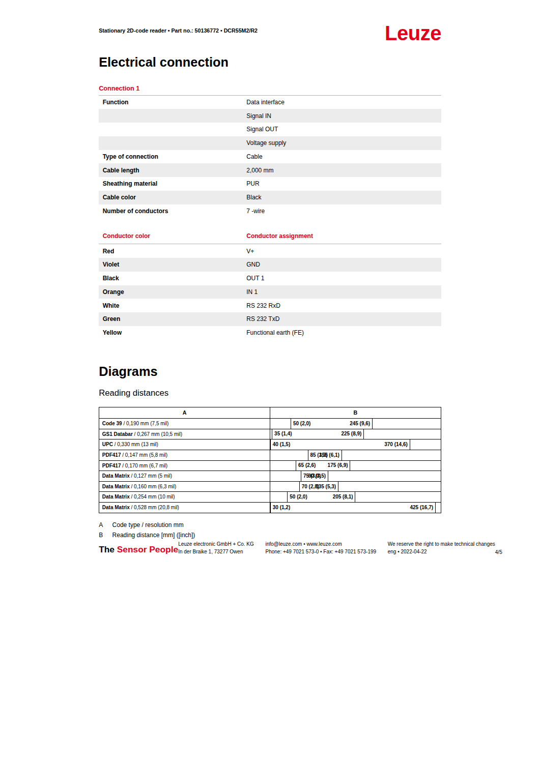Leuze
Stationary 2D-code reader • Part no.: 50136772 • DCR55M2/R2
Electrical connection
Connection 1
| Function | Data interface |
| | Signal IN |
| | Signal OUT |
| | Voltage supply |
| Type of connection | Cable |
| Cable length | 2,000 mm |
| Sheathing material | PUR |
| Cable color | Black |
| Number of conductors | 7 -wire |
| Conductor color | Conductor assignment |
| --- | --- |
| Red | V+ |
| Violet | GND |
| Black | OUT 1 |
| Orange | IN 1 |
| White | RS 232 RxD |
| Green | RS 232 TxD |
| Yellow | Functional earth (FE) |
Diagrams
Reading distances
| A | B |
| --- | --- |
| Code 39 / 0,190 mm (7,5 mil) | 50 (2,0) 245 (9,6) |
| GS1 Databar / 0,267 mm (10,5 mil) | 35 (1,4) 225 (8,9) |
| UPC / 0,330 mm (13 mil) | 40 (1,5) 370 (14,6) |
| PDF417 / 0,147 mm (5,8 mil) | 85 (3,3) 155 (6,1) |
| PDF417 / 0,170 mm (6,7 mil) | 65 (2,6) 175 (6,9) |
| Data Matrix / 0,127 mm (5 mil) | 75 (3,0) 90 (3,5) |
| Data Matrix / 0,160 mm (6,3 mil) | 70 (2,8) 135 (5,3) |
| Data Matrix / 0,254 mm (10 mil) | 50 (2,0) 205 (8,1) |
| Data Matrix / 0,528 mm (20,8 mil) | 30 (1,2) 425 (16,7) |
ACode type / resolution mm
BReading distance [mm] ([inch])
The Sensor People
Leuze electronic GmbH + Co. KG
In der Braike 1, 73277 Owen
info@leuze.com • www.leuze.com
Phone: +49 7021 573-0 • Fax: +49 7021 573-199
We reserve the right to make technical changes
eng • 2022-04-22
4/5